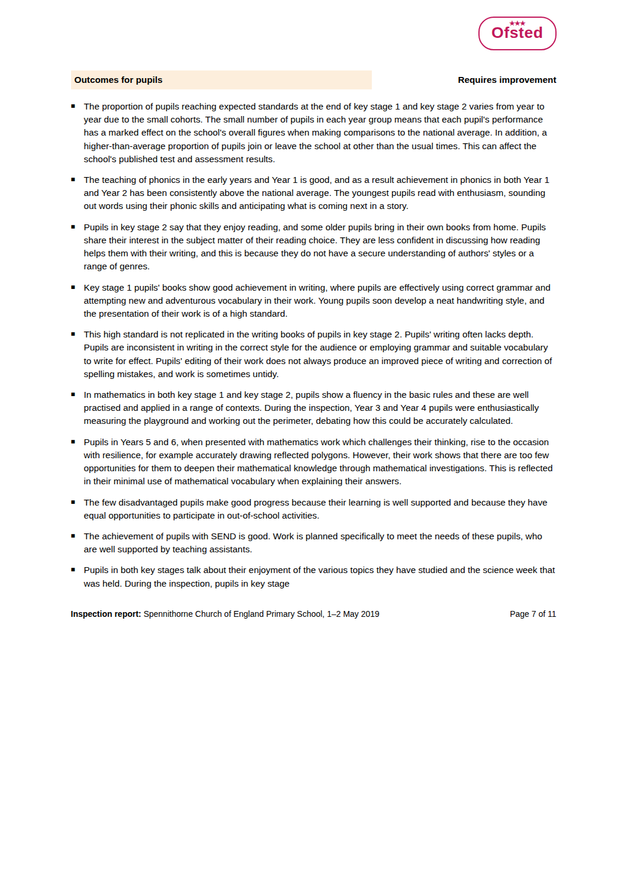★★★Ofsted
Outcomes for pupils
Requires improvement
The proportion of pupils reaching expected standards at the end of key stage 1 and key stage 2 varies from year to year due to the small cohorts. The small number of pupils in each year group means that each pupil's performance has a marked effect on the school's overall figures when making comparisons to the national average. In addition, a higher-than-average proportion of pupils join or leave the school at other than the usual times. This can affect the school's published test and assessment results.
The teaching of phonics in the early years and Year 1 is good, and as a result achievement in phonics in both Year 1 and Year 2 has been consistently above the national average. The youngest pupils read with enthusiasm, sounding out words using their phonic skills and anticipating what is coming next in a story.
Pupils in key stage 2 say that they enjoy reading, and some older pupils bring in their own books from home. Pupils share their interest in the subject matter of their reading choice. They are less confident in discussing how reading helps them with their writing, and this is because they do not have a secure understanding of authors' styles or a range of genres.
Key stage 1 pupils' books show good achievement in writing, where pupils are effectively using correct grammar and attempting new and adventurous vocabulary in their work. Young pupils soon develop a neat handwriting style, and the presentation of their work is of a high standard.
This high standard is not replicated in the writing books of pupils in key stage 2. Pupils' writing often lacks depth. Pupils are inconsistent in writing in the correct style for the audience or employing grammar and suitable vocabulary to write for effect. Pupils' editing of their work does not always produce an improved piece of writing and correction of spelling mistakes, and work is sometimes untidy.
In mathematics in both key stage 1 and key stage 2, pupils show a fluency in the basic rules and these are well practised and applied in a range of contexts. During the inspection, Year 3 and Year 4 pupils were enthusiastically measuring the playground and working out the perimeter, debating how this could be accurately calculated.
Pupils in Years 5 and 6, when presented with mathematics work which challenges their thinking, rise to the occasion with resilience, for example accurately drawing reflected polygons. However, their work shows that there are too few opportunities for them to deepen their mathematical knowledge through mathematical investigations. This is reflected in their minimal use of mathematical vocabulary when explaining their answers.
The few disadvantaged pupils make good progress because their learning is well supported and because they have equal opportunities to participate in out-of-school activities.
The achievement of pupils with SEND is good. Work is planned specifically to meet the needs of these pupils, who are well supported by teaching assistants.
Pupils in both key stages talk about their enjoyment of the various topics they have studied and the science week that was held. During the inspection, pupils in key stage
Inspection report: Spennithorne Church of England Primary School, 1–2 May 2019
Page 7 of 11